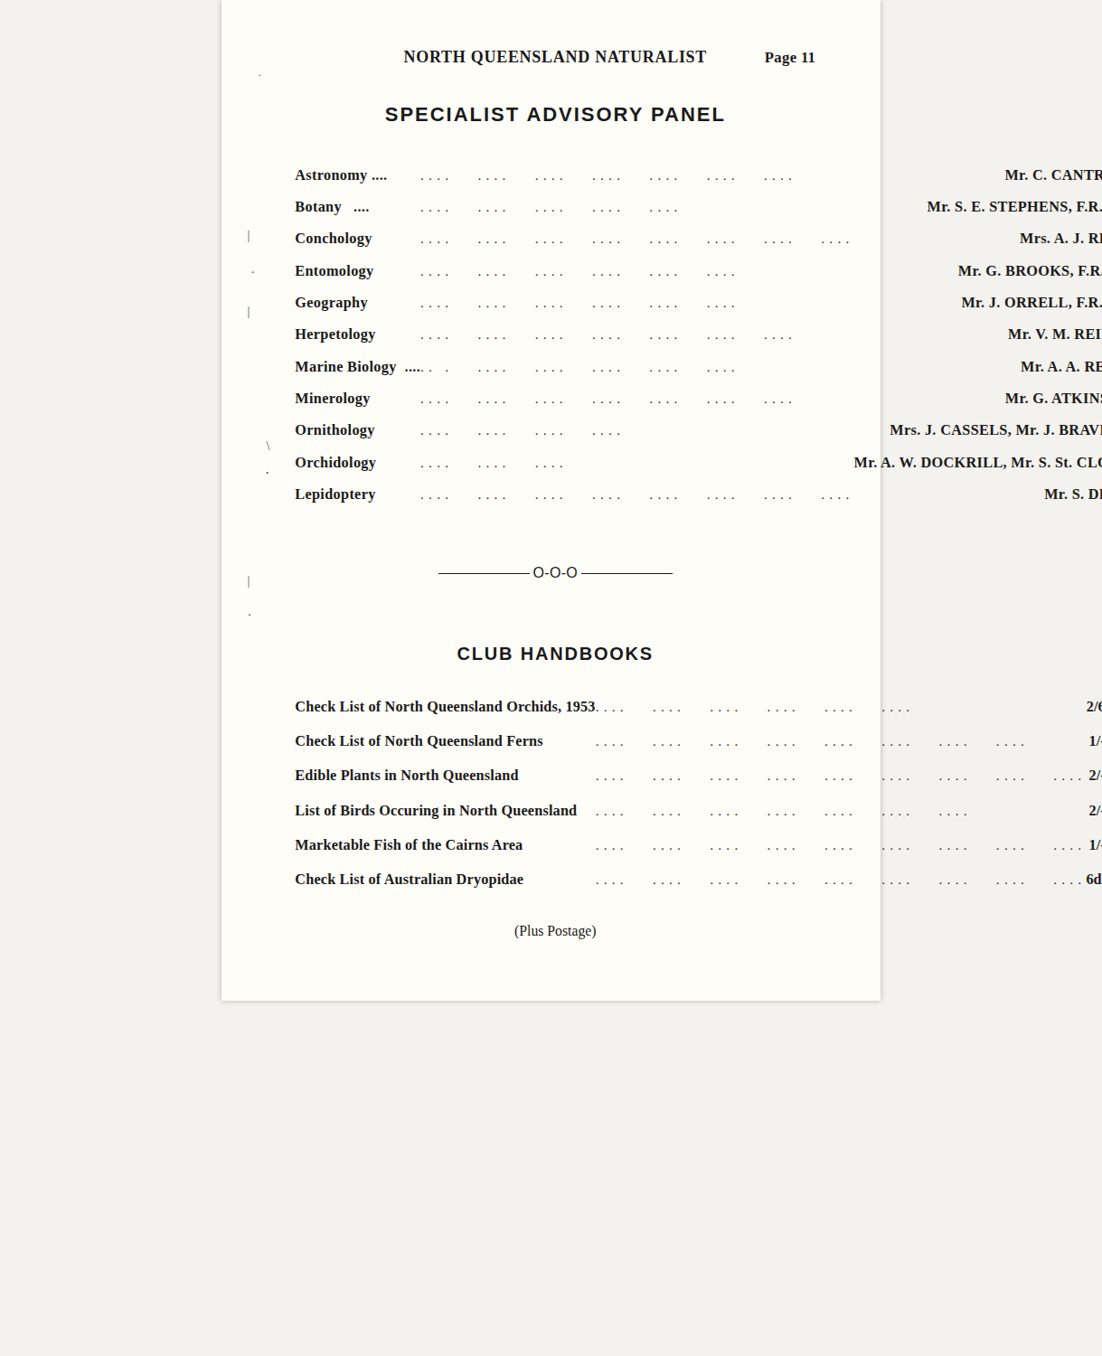NORTH QUEENSLAND NATURALIST Page 11
SPECIALIST ADVISORY PANEL
| Astronomy .... | .... .... .... .... .... .... .... | Mr. C. CANTRILL |
| Botany .... | .... .... .... .... .... | Mr. S. E. STEPHENS, F.R.H.S. |
| Conchology | .... .... .... .... .... .... .... .... | Mrs. A. J. READ |
| Entomology | .... .... .... .... .... .... | Mr. G. BROOKS, F.R.E.S. |
| Geography | .... .... .... .... .... .... | Mr. J. ORRELL, F.R.G.S. |
| Herpetology | .... .... .... .... .... .... .... | Mr. V. M. REILLY |
| Marine Biology .... | .. . .... .... .... .... .... | Mr. A. A. READ. |
| Minerology | .... .... .... .... .... .... .... | Mr. G. ATKINSON |
| Ornithology | .... .... .... .... | Mrs. J. CASSELS, Mr. J. BRAVERY |
| Orchidology | .... .... .... | Mr. A. W. DOCKRILL, Mr. S. St. CLOUD |
| Lepidoptery | .... .... .... .... .... .... .... .... | Mr. S. DEAN |
O-O-O
CLUB HANDBOOKS
| Check List of North Queensland Orchids, 1953 | .... .... .... .... .... .... | 2/6 |
| Check List of North Queensland Ferns | .... .... .... .... .... .... .... .... | 1/- |
| Edible Plants in North Queensland | .... .... .... .... .... .... .... .... .... | 2/- |
| List of Birds Occuring in North Queensland | .... .... .... .... .... .... .... | 2/- |
| Marketable Fish of the Cairns Area | .... .... .... .... .... .... .... .... .... | 1/- |
| Check List of Australian Dryopidae | .... .... .... .... .... .... .... .... .... | 6d. |
(Plus Postage)
· | · | \ · | ·